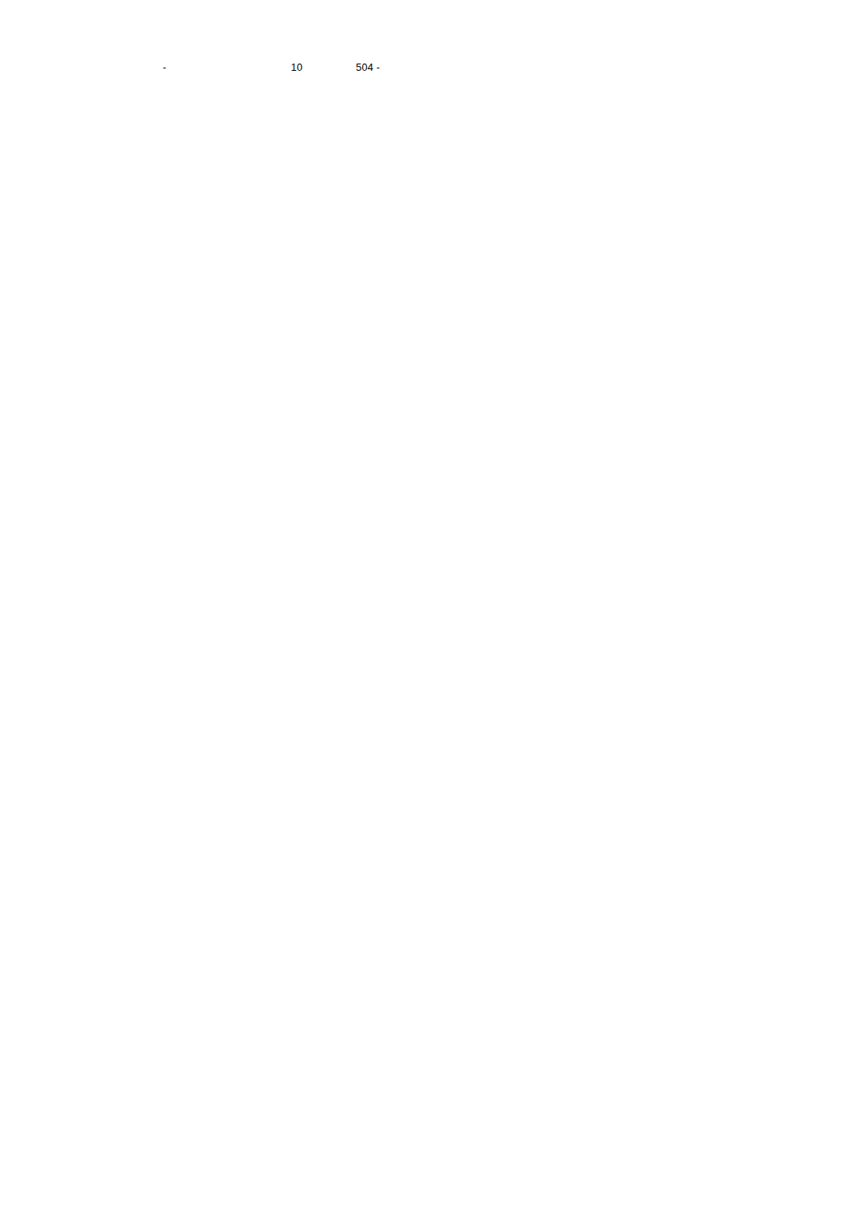-
10
504 -